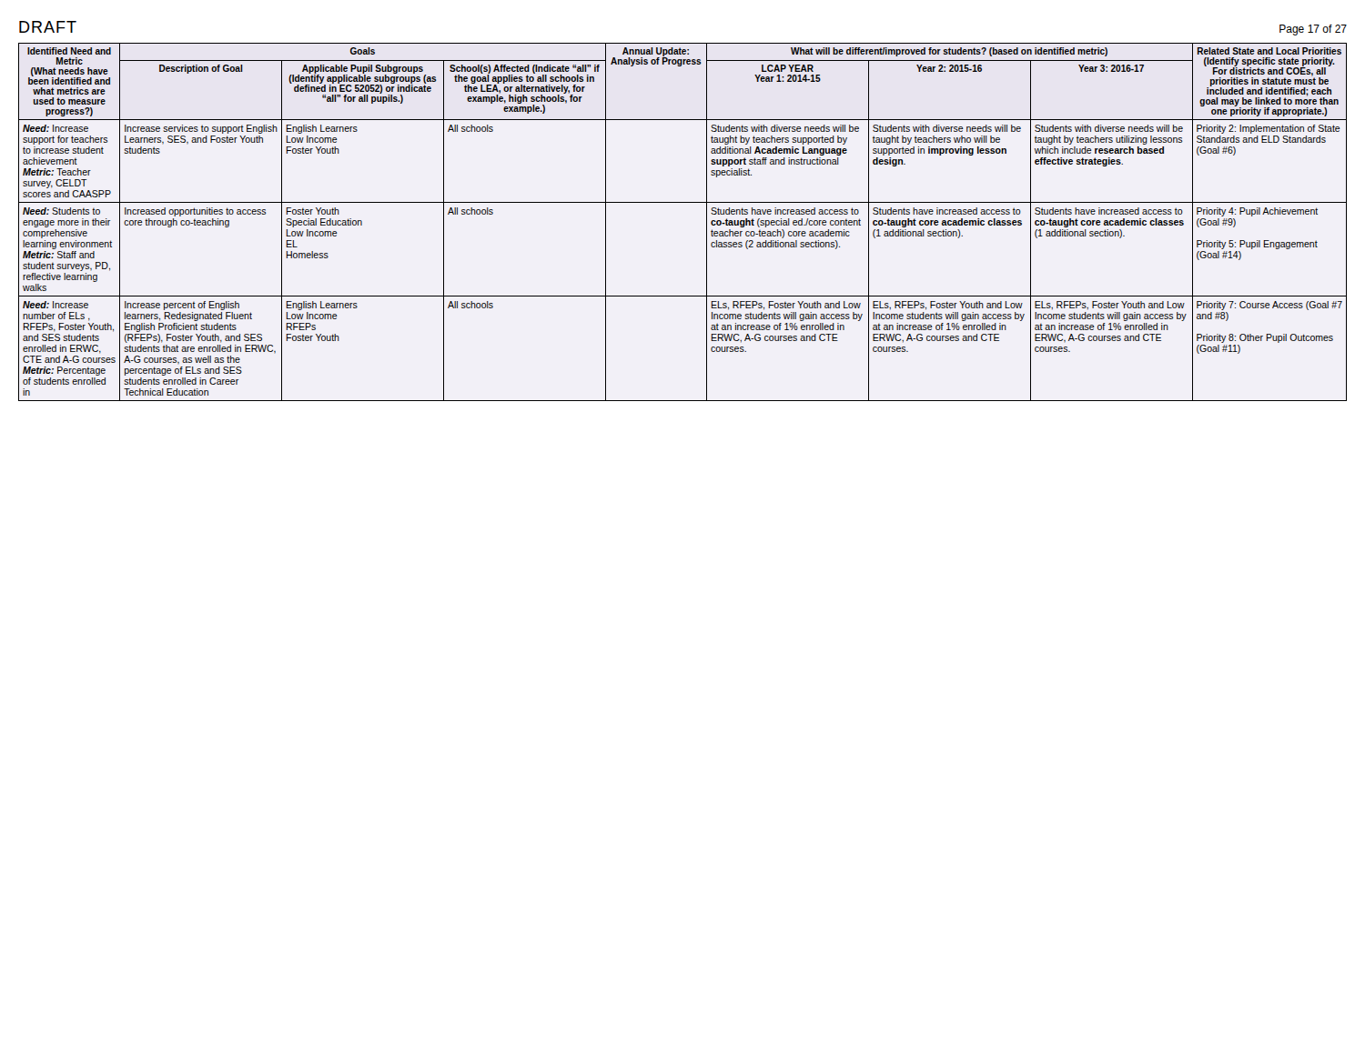DRAFT
Page 17 of 27
| Identified Need and Metric (What needs have been identified and what metrics are used to measure progress?) | Goals | Annual Update: Analysis of Progress | What will be different/improved for students? (based on identified metric) | Related State and Local Priorities (Identify specific state priority. For districts and COEs, all priorities in statute must be included and identified; each goal may be linked to more than one priority if appropriate.) |
| --- | --- | --- | --- | --- |
| Description of Goal | Applicable Pupil Subgroups (Identify applicable subgroups (as defined in EC 52052) or indicate “all” for all pupils.) | School(s) Affected (Indicate “all” if the goal applies to all schools in the LEA, or alternatively, for example, high schools, for example.) | LCAP YEAR Year 1: 2014-15 | Year 2: 2015-16 | Year 3: 2016-17 |
| Need: Increase support for teachers to increase student achievement Metric: Teacher survey, CELDT scores and CAASPP | Increase services to support English Learners, SES, and Foster Youth students | English Learners Low Income Foster Youth | All schools | | Students with diverse needs will be taught by teachers supported by additional Academic Language support staff and instructional specialist. | Students with diverse needs will be taught by teachers who will be supported in improving lesson design . | Students with diverse needs will be taught by teachers utilizing lessons which include research based effective strategies . | Priority 2: Implementation of State Standards and ELD Standards (Goal #6) |
| Need: Students to engage more in their comprehensive learning environment Metric: Staff and student surveys, PD, reflective learning walks | Increased opportunities to access core through co-teaching | Foster Youth Special Education Low Income EL Homeless | All schools | | Students have increased access to co-taught (special ed./core content teacher co-teach) core academic classes (2 additional sections). | Students have increased access to co-taught core academic classes (1 additional section). | Students have increased access to co-taught core academic classes (1 additional section). | Priority 4: Pupil Achievement (Goal #9) Priority 5: Pupil Engagement (Goal #14) |
| Need: Increase number of ELs , RFEPs, Foster Youth, and SES students enrolled in ERWC, CTE and A-G courses Metric: Percentage of students enrolled in | Increase percent of English learners, Redesignated Fluent English Proficient students (RFEPs), Foster Youth, and SES students that are enrolled in ERWC, A-G courses, as well as the percentage of ELs and SES students enrolled in Career Technical Education | English Learners Low Income RFEPs Foster Youth | All schools | | ELs, RFEPs, Foster Youth and Low Income students will gain access by at an increase of 1% enrolled in ERWC, A-G courses and CTE courses. | ELs, RFEPs, Foster Youth and Low Income students will gain access by at an increase of 1% enrolled in ERWC, A-G courses and CTE courses. | ELs, RFEPs, Foster Youth and Low Income students will gain access by at an increase of 1% enrolled in ERWC, A-G courses and CTE courses. | Priority 7: Course Access (Goal #7 and #8) Priority 8: Other Pupil Outcomes (Goal #11) |